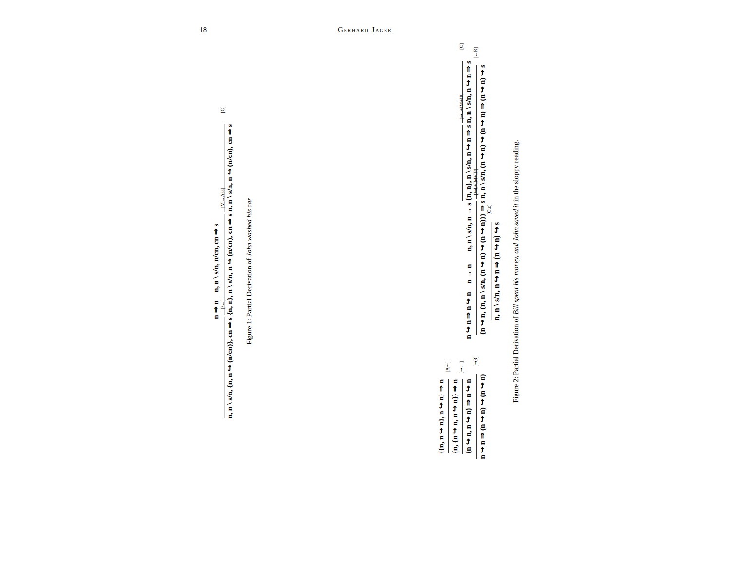18
Gerhard Jäger
n ⇒ n n, n \ s/n, n/cn, cn ⇒ s
[\←]
n, n \ s/n, {n, n ↪ (n/cn)}, cn ⇒ s
[M→Ass]
{n, n}, n \ s/n, n ↪ (n/cn), cn ⇒ s
[C]
n, n \ s/n, n ↪ (n/cn), cn ⇒ s
Figure 1: Partial Derivation of John washed his car
{{n, n ↪ n}, n ↪ n} ⇒ n
[A∼]
{n, {n ↪ n, n ↪ n}} ⇒ n
[↪←]
{n ↪ n, n ↪ n} ⇒ n ↪ n
[↪R]
n ↪ n ⇒ (n ↪ n) ↪ (n ↪ n)
n ↪ n ⇒ n ↪ n n → n n, n \ s/n, n → s
[↪L+IM+IP]
{n, n}, n \ s/n, n ↪ n ⇒ s
[C]
n, n \ s/n, n ↪ n ⇒ s
[↪L+IM+IP]
{n ↪ n, {n, n \ s/n, (n ↪ n) ↪ (n ↪ n)}} ⇒ s
[←R]
n, n \ s/n, (n ↪ n) ↪ (n ↪ n) ⇒ (n ↪ n) ↪ s
[Cut]
n, n \ s/n, n ↪ n ⇒ (n ↪ n) ↪ s
Figure 2: Partial Derivation of Bill spent his money, and John saved it in the sloppy reading.